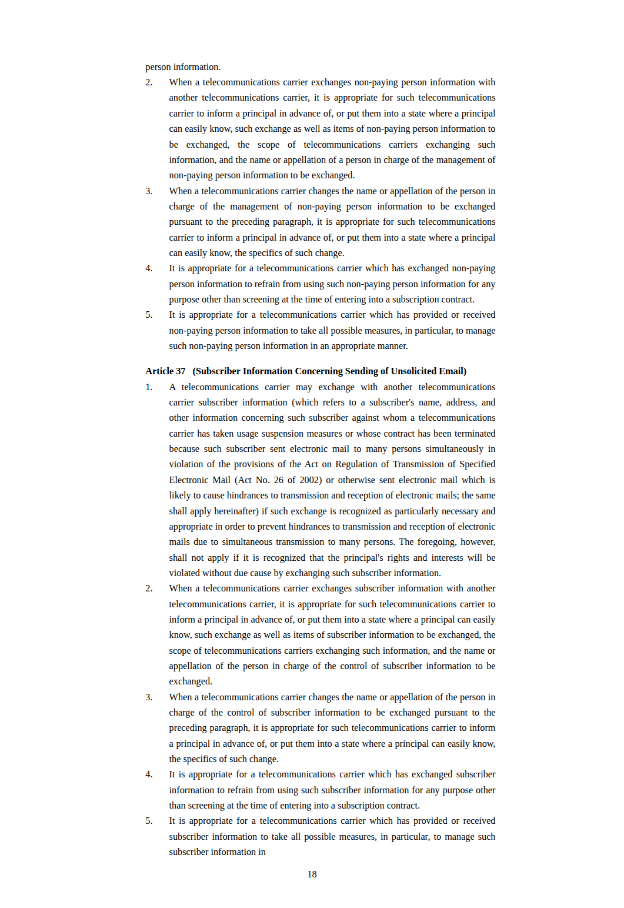person information.
2. When a telecommunications carrier exchanges non-paying person information with another telecommunications carrier, it is appropriate for such telecommunications carrier to inform a principal in advance of, or put them into a state where a principal can easily know, such exchange as well as items of non-paying person information to be exchanged, the scope of telecommunications carriers exchanging such information, and the name or appellation of a person in charge of the management of non-paying person information to be exchanged.
3. When a telecommunications carrier changes the name or appellation of the person in charge of the management of non-paying person information to be exchanged pursuant to the preceding paragraph, it is appropriate for such telecommunications carrier to inform a principal in advance of, or put them into a state where a principal can easily know, the specifics of such change.
4. It is appropriate for a telecommunications carrier which has exchanged non-paying person information to refrain from using such non-paying person information for any purpose other than screening at the time of entering into a subscription contract.
5. It is appropriate for a telecommunications carrier which has provided or received non-paying person information to take all possible measures, in particular, to manage such non-paying person information in an appropriate manner.
Article 37 (Subscriber Information Concerning Sending of Unsolicited Email)
1. A telecommunications carrier may exchange with another telecommunications carrier subscriber information (which refers to a subscriber's name, address, and other information concerning such subscriber against whom a telecommunications carrier has taken usage suspension measures or whose contract has been terminated because such subscriber sent electronic mail to many persons simultaneously in violation of the provisions of the Act on Regulation of Transmission of Specified Electronic Mail (Act No. 26 of 2002) or otherwise sent electronic mail which is likely to cause hindrances to transmission and reception of electronic mails; the same shall apply hereinafter) if such exchange is recognized as particularly necessary and appropriate in order to prevent hindrances to transmission and reception of electronic mails due to simultaneous transmission to many persons. The foregoing, however, shall not apply if it is recognized that the principal's rights and interests will be violated without due cause by exchanging such subscriber information.
2. When a telecommunications carrier exchanges subscriber information with another telecommunications carrier, it is appropriate for such telecommunications carrier to inform a principal in advance of, or put them into a state where a principal can easily know, such exchange as well as items of subscriber information to be exchanged, the scope of telecommunications carriers exchanging such information, and the name or appellation of the person in charge of the control of subscriber information to be exchanged.
3. When a telecommunications carrier changes the name or appellation of the person in charge of the control of subscriber information to be exchanged pursuant to the preceding paragraph, it is appropriate for such telecommunications carrier to inform a principal in advance of, or put them into a state where a principal can easily know, the specifics of such change.
4. It is appropriate for a telecommunications carrier which has exchanged subscriber information to refrain from using such subscriber information for any purpose other than screening at the time of entering into a subscription contract.
5. It is appropriate for a telecommunications carrier which has provided or received subscriber information to take all possible measures, in particular, to manage such subscriber information in
18